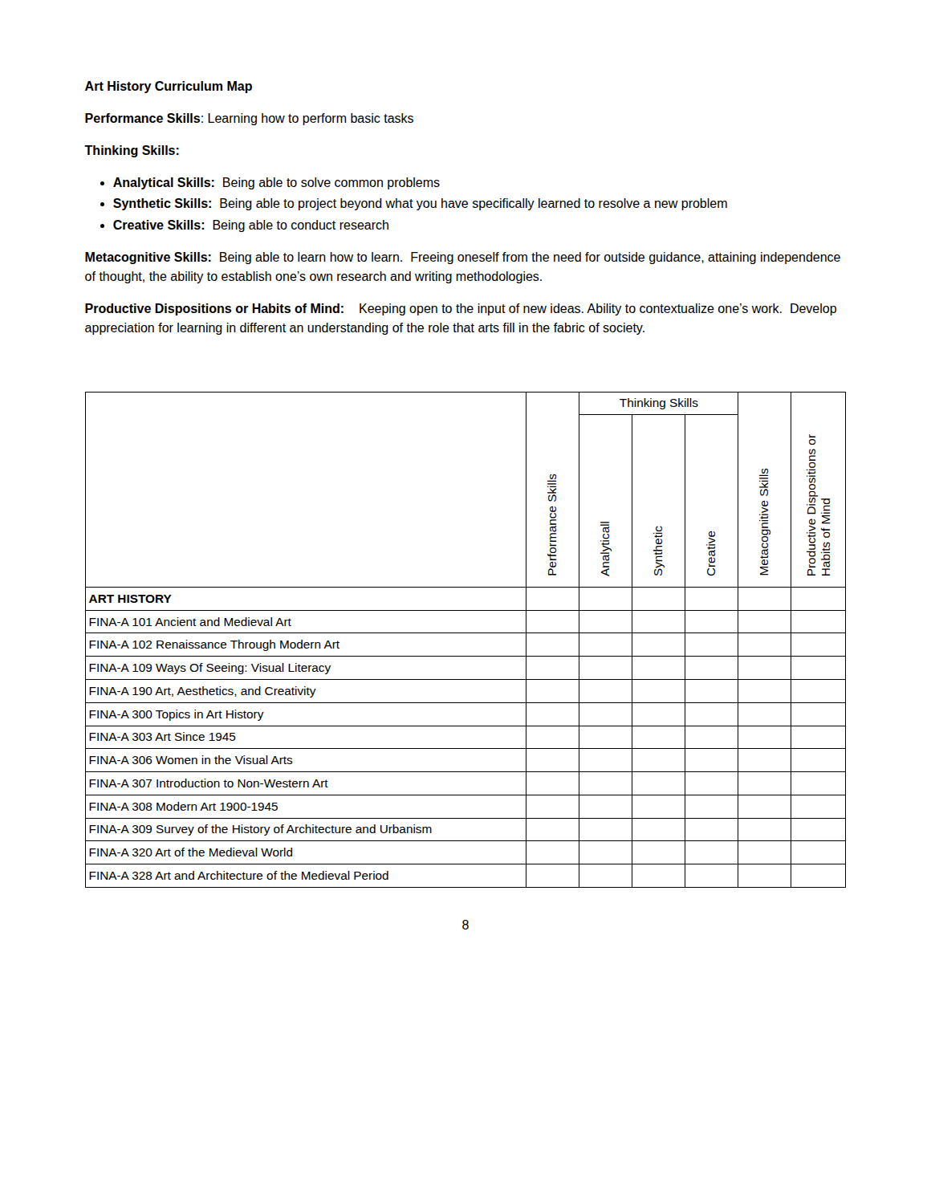Art History Curriculum Map
Performance Skills: Learning how to perform basic tasks
Thinking Skills:
Analytical Skills: Being able to solve common problems
Synthetic Skills: Being able to project beyond what you have specifically learned to resolve a new problem
Creative Skills: Being able to conduct research
Metacognitive Skills: Being able to learn how to learn. Freeing oneself from the need for outside guidance, attaining independence of thought, the ability to establish one’s own research and writing methodologies.
Productive Dispositions or Habits of Mind: Keeping open to the input of new ideas. Ability to contextualize one’s work. Develop appreciation for learning in different an understanding of the role that arts fill in the fabric of society.
| | Performance Skills | Thinking Skills | Metacognitive Skills | Productive Dispositions or Habits of Mind |
| Analyticall | Synthetic | Creative |
| ART HISTORY | | | | | | |
| FINA-A 101 Ancient and Medieval Art | | | | | | |
| FINA-A 102 Renaissance Through Modern Art | | | | | | |
| FINA-A 109 Ways Of Seeing: Visual Literacy | | | | | | |
| FINA-A 190 Art, Aesthetics, and Creativity | | | | | | |
| FINA-A 300 Topics in Art History | | | | | | |
| FINA-A 303 Art Since 1945 | | | | | | |
| FINA-A 306 Women in the Visual Arts | | | | | | |
| FINA-A 307 Introduction to Non-Western Art | | | | | | |
| FINA-A 308 Modern Art 1900-1945 | | | | | | |
| FINA-A 309 Survey of the History of Architecture and Urbanism | | | | | | |
| FINA-A 320 Art of the Medieval World | | | | | | |
| FINA-A 328 Art and Architecture of the Medieval Period | | | | | | |
8